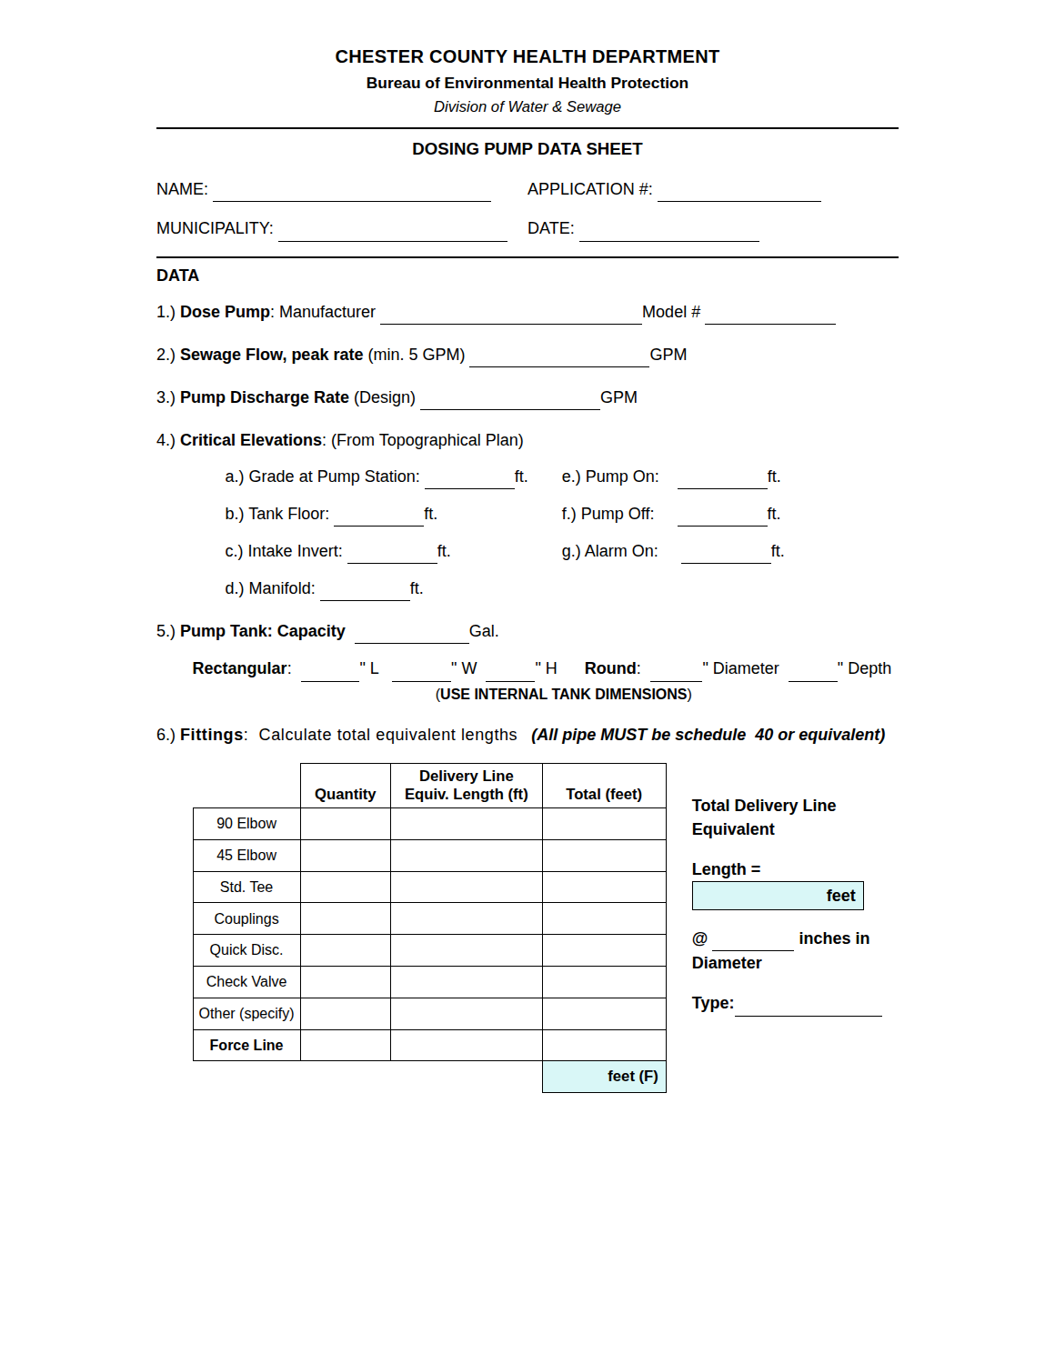CHESTER COUNTY HEALTH DEPARTMENT
Bureau of Environmental Health Protection
Division of Water & Sewage
DOSING PUMP DATA SHEET
NAME:
APPLICATION #:
MUNICIPALITY:
DATE:
DATA
1.) Dose Pump: Manufacturer Model #
2.) Sewage Flow, peak rate (min. 5 GPM) GPM
3.) Pump Discharge Rate (Design) GPM
4.) Critical Elevations: (From Topographical Plan)
a.) Grade at Pump Station: ft.
e.) Pump On: ft.
b.) Tank Floor: ft.
f.) Pump Off: ft.
c.) Intake Invert: ft.
g.) Alarm On: ft.
d.) Manifold: ft.
5.) Pump Tank: Capacity Gal.
Rectangular: " L " W " H Round: " Diameter " Depth (USE INTERNAL TANK DIMENSIONS)
6.) Fittings: Calculate total equivalent lengths (All pipe MUST be schedule 40 or equivalent)
| | Quantity | Delivery Line Equiv. Length (ft) | Total (feet) |
| --- | --- | --- | --- |
| 90 Elbow | | | |
| 45 Elbow | | | |
| Std. Tee | | | |
| Couplings | | | |
| Quick Disc. | | | |
| Check Valve | | | |
| Other (specify) | | | |
| Force Line | | | |
| | | | feet (F) |
Total Delivery Line Equivalent
Length = feet
@ inches in Diameter
Type: